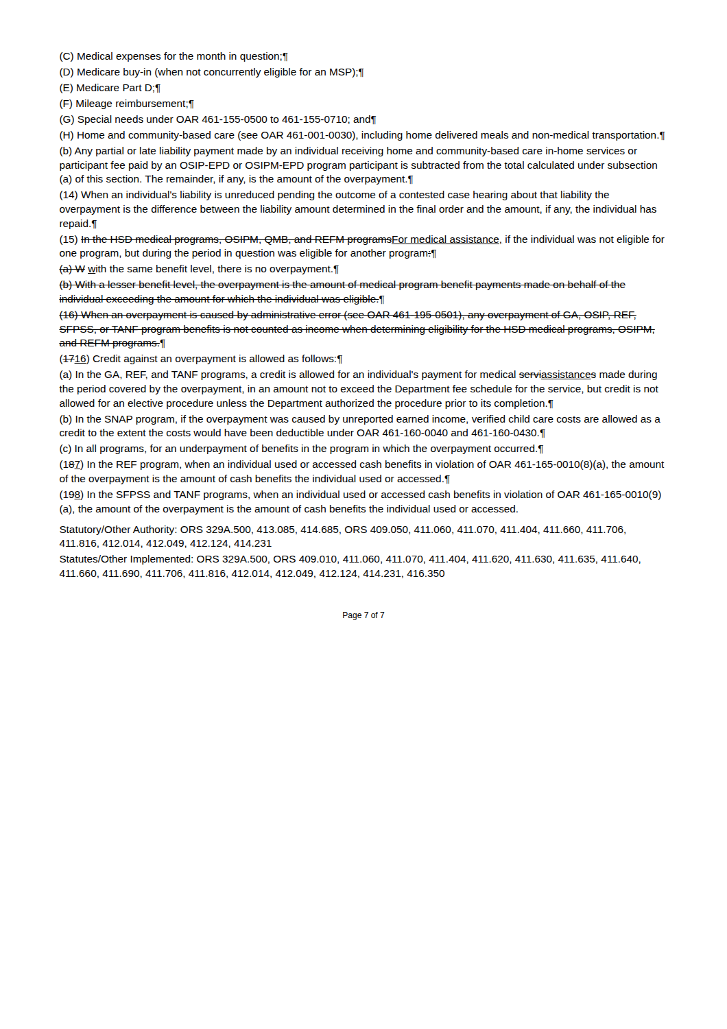(C) Medical expenses for the month in question;¶
(D) Medicare buy-in (when not concurrently eligible for an MSP);¶
(E) Medicare Part D;¶
(F) Mileage reimbursement;¶
(G) Special needs under OAR 461-155-0500 to 461-155-0710; and¶
(H) Home and community-based care (see OAR 461-001-0030), including home delivered meals and non-medical transportation.¶
(b) Any partial or late liability payment made by an individual receiving home and community-based care in-home services or participant fee paid by an OSIP-EPD or OSIPM-EPD program participant is subtracted from the total calculated under subsection (a) of this section. The remainder, if any, is the amount of the overpayment.¶
(14) When an individual's liability is unreduced pending the outcome of a contested case hearing about that liability the overpayment is the difference between the liability amount determined in the final order and the amount, if any, the individual has repaid.¶
(15) In the HSD medical programs, OSIPM, QMB, and REFM programsFor medical assistance, if the individual was not eligible for one program, but during the period in question was eligible for another program:¶
(a) W with the same benefit level, there is no overpayment.¶
(b) With a lesser benefit level, the overpayment is the amount of medical program benefit payments made on behalf of the individual exceeding the amount for which the individual was eligible.¶
(16) When an overpayment is caused by administrative error (see OAR 461-195-0501), any overpayment of GA, OSIP, REF, SFPSS, or TANF program benefits is not counted as income when determining eligibility for the HSD medical programs, OSIPM, and REFM programs.¶
(1716) Credit against an overpayment is allowed as follows:¶
(a) In the GA, REF, and TANF programs, a credit is allowed for an individual's payment for medical serviassistance s made during the period covered by the overpayment, in an amount not to exceed the Department fee schedule for the service, but credit is not allowed for an elective procedure unless the Department authorized the procedure prior to its completion.¶
(b) In the SNAP program, if the overpayment was caused by unreported earned income, verified child care costs are allowed as a credit to the extent the costs would have been deductible under OAR 461-160-0040 and 461-160-0430.¶
(c) In all programs, for an underpayment of benefits in the program in which the overpayment occurred.¶
(187) In the REF program, when an individual used or accessed cash benefits in violation of OAR 461-165-0010(8)(a), the amount of the overpayment is the amount of cash benefits the individual used or accessed.¶
(198) In the SFPSS and TANF programs, when an individual used or accessed cash benefits in violation of OAR 461-165-0010(9)(a), the amount of the overpayment is the amount of cash benefits the individual used or accessed.
Statutory/Other Authority: ORS 329A.500, 413.085, 414.685, ORS 409.050, 411.060, 411.070, 411.404, 411.660, 411.706, 411.816, 412.014, 412.049, 412.124, 414.231
Statutes/Other Implemented: ORS 329A.500, ORS 409.010, 411.060, 411.070, 411.404, 411.620, 411.630, 411.635, 411.640, 411.660, 411.690, 411.706, 411.816, 412.014, 412.049, 412.124, 414.231, 416.350
Page 7 of 7